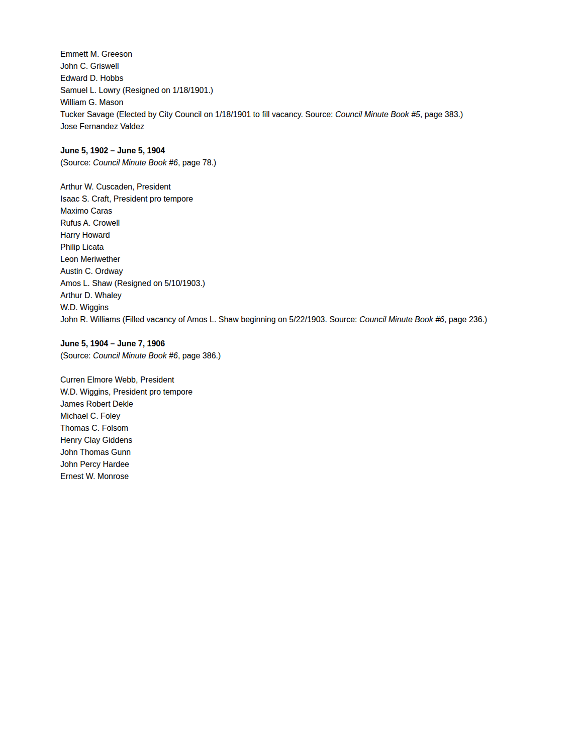Emmett M. Greeson
John C. Griswell
Edward D. Hobbs
Samuel L. Lowry (Resigned on 1/18/1901.)
William G. Mason
Tucker Savage (Elected by City Council on 1/18/1901 to fill vacancy. Source: Council Minute Book #5, page 383.)
Jose Fernandez Valdez
June 5, 1902 – June 5, 1904
(Source: Council Minute Book #6, page 78.)
Arthur W. Cuscaden, President
Isaac S. Craft, President pro tempore
Maximo Caras
Rufus A. Crowell
Harry Howard
Philip Licata
Leon Meriwether
Austin C. Ordway
Amos L. Shaw (Resigned on 5/10/1903.)
Arthur D. Whaley
W.D. Wiggins
John R. Williams (Filled vacancy of Amos L. Shaw beginning on 5/22/1903. Source: Council Minute Book #6, page 236.)
June 5, 1904 – June 7, 1906
(Source: Council Minute Book #6, page 386.)
Curren Elmore Webb, President
W.D. Wiggins, President pro tempore
James Robert Dekle
Michael C. Foley
Thomas C. Folsom
Henry Clay Giddens
John Thomas Gunn
John Percy Hardee
Ernest W. Monrose